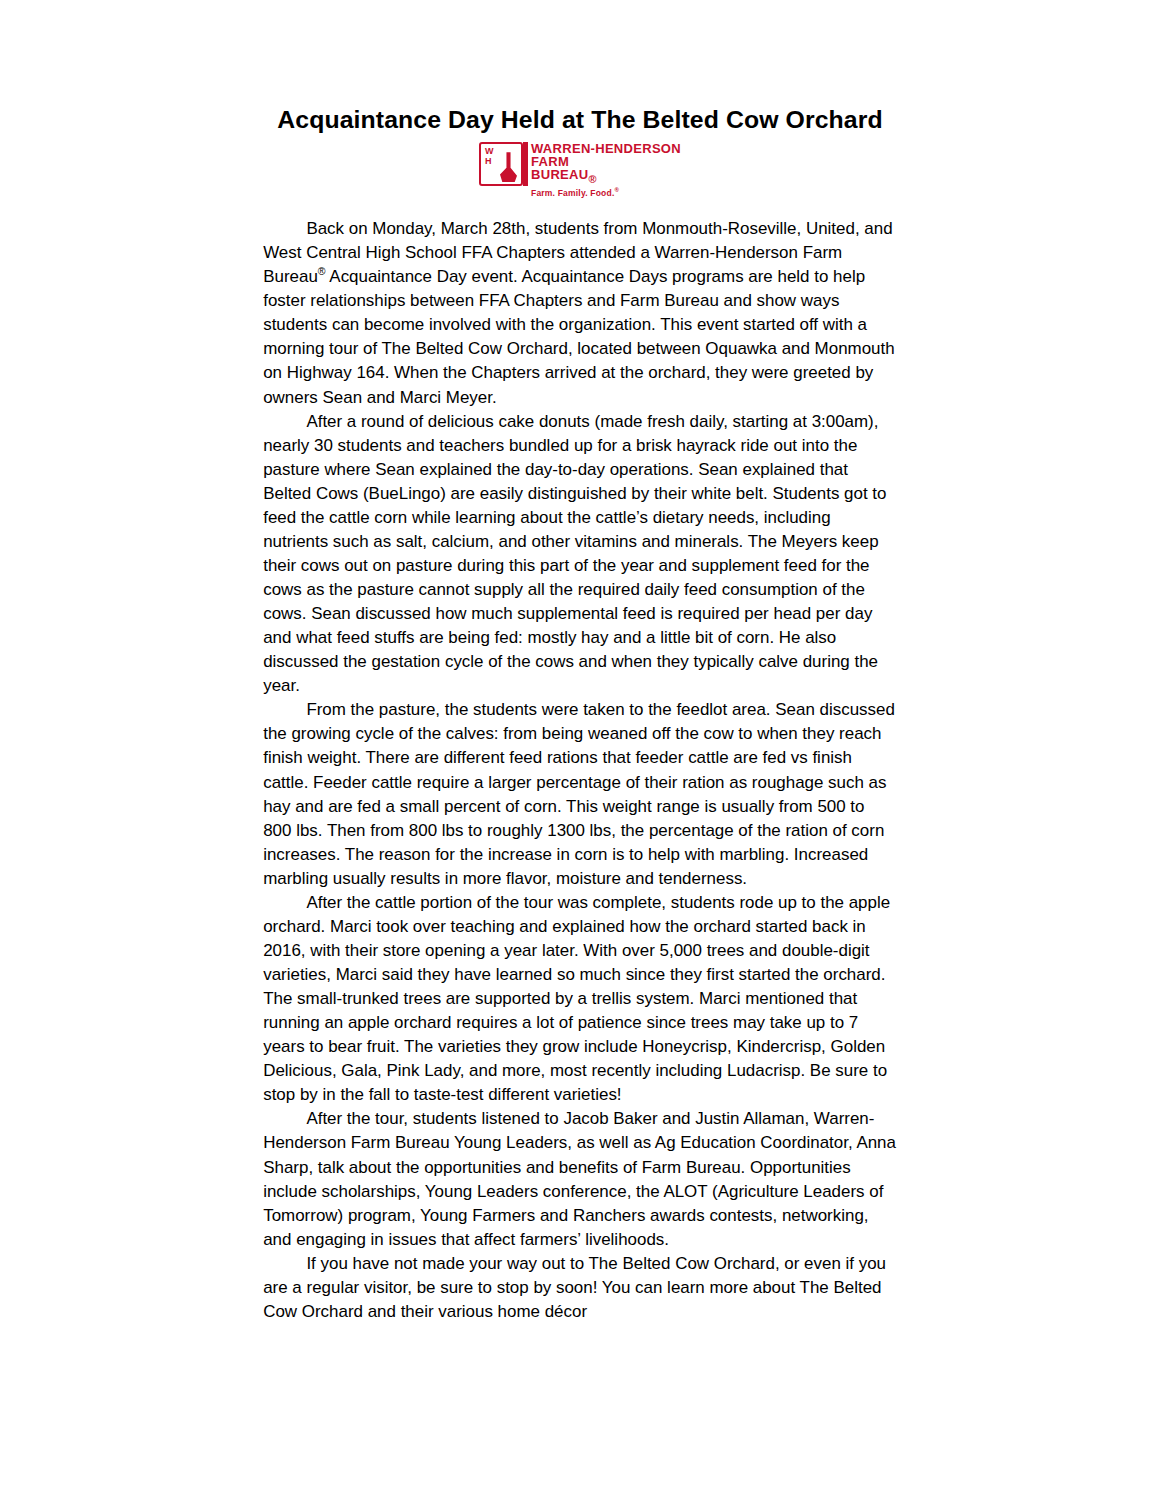Acquaintance Day Held at The Belted Cow Orchard
W
H
WARREN-HENDERSON
FARM
BUREAU®
Farm. Family. Food.®
Back on Monday, March 28th, students from Monmouth-Roseville, United, and West Central High School FFA Chapters attended a Warren-Henderson Farm Bureau® Acquaintance Day event. Acquaintance Days programs are held to help foster relationships between FFA Chapters and Farm Bureau and show ways students can become involved with the organization. This event started off with a morning tour of The Belted Cow Orchard, located between Oquawka and Monmouth on Highway 164. When the Chapters arrived at the orchard, they were greeted by owners Sean and Marci Meyer.
After a round of delicious cake donuts (made fresh daily, starting at 3:00am), nearly 30 students and teachers bundled up for a brisk hayrack ride out into the pasture where Sean explained the day-to-day operations. Sean explained that Belted Cows (BueLingo) are easily distinguished by their white belt. Students got to feed the cattle corn while learning about the cattle’s dietary needs, including nutrients such as salt, calcium, and other vitamins and minerals. The Meyers keep their cows out on pasture during this part of the year and supplement feed for the cows as the pasture cannot supply all the required daily feed consumption of the cows. Sean discussed how much supplemental feed is required per head per day and what feed stuffs are being fed: mostly hay and a little bit of corn. He also discussed the gestation cycle of the cows and when they typically calve during the year.
From the pasture, the students were taken to the feedlot area. Sean discussed the growing cycle of the calves: from being weaned off the cow to when they reach finish weight. There are different feed rations that feeder cattle are fed vs finish cattle. Feeder cattle require a larger percentage of their ration as roughage such as hay and are fed a small percent of corn. This weight range is usually from 500 to 800 lbs. Then from 800 lbs to roughly 1300 lbs, the percentage of the ration of corn increases. The reason for the increase in corn is to help with marbling. Increased marbling usually results in more flavor, moisture and tenderness.
After the cattle portion of the tour was complete, students rode up to the apple orchard. Marci took over teaching and explained how the orchard started back in 2016, with their store opening a year later. With over 5,000 trees and double-digit varieties, Marci said they have learned so much since they first started the orchard. The small-trunked trees are supported by a trellis system. Marci mentioned that running an apple orchard requires a lot of patience since trees may take up to 7 years to bear fruit. The varieties they grow include Honeycrisp, Kindercrisp, Golden Delicious, Gala, Pink Lady, and more, most recently including Ludacrisp. Be sure to stop by in the fall to taste-test different varieties!
After the tour, students listened to Jacob Baker and Justin Allaman, Warren-Henderson Farm Bureau Young Leaders, as well as Ag Education Coordinator, Anna Sharp, talk about the opportunities and benefits of Farm Bureau. Opportunities include scholarships, Young Leaders conference, the ALOT (Agriculture Leaders of Tomorrow) program, Young Farmers and Ranchers awards contests, networking, and engaging in issues that affect farmers’ livelihoods.
If you have not made your way out to The Belted Cow Orchard, or even if you are a regular visitor, be sure to stop by soon! You can learn more about The Belted Cow Orchard and their various home décor